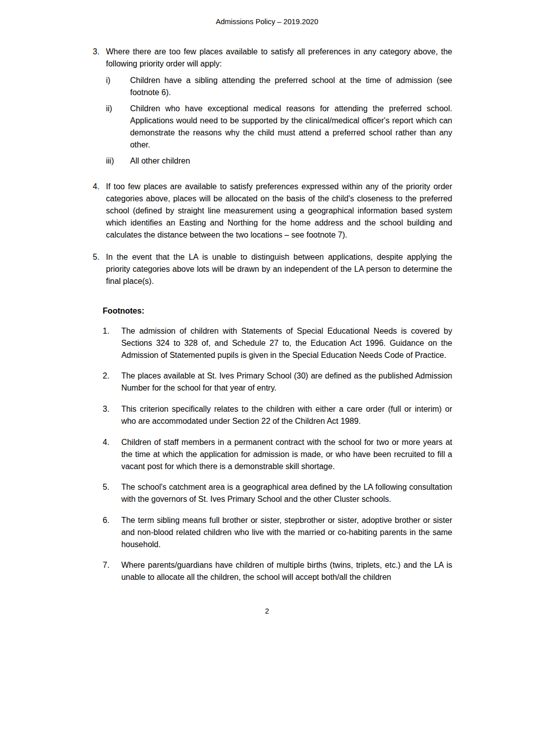Admissions Policy – 2019.2020
3.
Where there are too few places available to satisfy all preferences in any category above, the following priority order will apply:
i) Children have a sibling attending the preferred school at the time of admission (see footnote 6).
ii) Children who have exceptional medical reasons for attending the preferred school. Applications would need to be supported by the clinical/medical officer's report which can demonstrate the reasons why the child must attend a preferred school rather than any other.
iii) All other children
4.
If too few places are available to satisfy preferences expressed within any of the priority order categories above, places will be allocated on the basis of the child's closeness to the preferred school (defined by straight line measurement using a geographical information based system which identifies an Easting and Northing for the home address and the school building and calculates the distance between the two locations – see footnote 7).
5.
In the event that the LA is unable to distinguish between applications, despite applying the priority categories above lots will be drawn by an independent of the LA person to determine the final place(s).
Footnotes:
1.
The admission of children with Statements of Special Educational Needs is covered by Sections 324 to 328 of, and Schedule 27 to, the Education Act 1996. Guidance on the Admission of Statemented pupils is given in the Special Education Needs Code of Practice.
2.
The places available at St. Ives Primary School (30) are defined as the published Admission Number for the school for that year of entry.
3.
This criterion specifically relates to the children with either a care order (full or interim) or who are accommodated under Section 22 of the Children Act 1989.
4.
Children of staff members in a permanent contract with the school for two or more years at the time at which the application for admission is made, or who have been recruited to fill a vacant post for which there is a demonstrable skill shortage.
5.
The school's catchment area is a geographical area defined by the LA following consultation with the governors of St. Ives Primary School and the other Cluster schools.
6.
The term sibling means full brother or sister, stepbrother or sister, adoptive brother or sister and non-blood related children who live with the married or co-habiting parents in the same household.
7.
Where parents/guardians have children of multiple births (twins, triplets, etc.) and the LA is unable to allocate all the children, the school will accept both/all the children
2